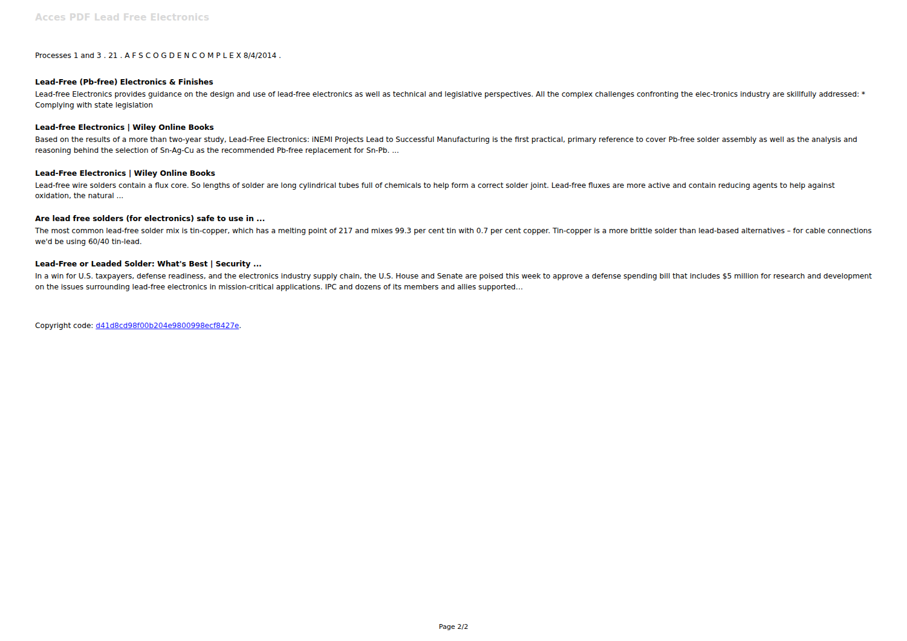Acces PDF Lead Free Electronics
Processes 1 and 3 . 21 . A F S C O G D E N C O M P L E X 8/4/2014 .
Lead-Free (Pb-free) Electronics & Finishes
Lead-free Electronics provides guidance on the design and use of lead-free electronics as well as technical and legislative perspectives. All the complex challenges confronting the elec-tronics industry are skillfully addressed: * Complying with state legislation
Lead-free Electronics | Wiley Online Books
Based on the results of a more than two-year study, Lead-Free Electronics: iNEMI Projects Lead to Successful Manufacturing is the first practical, primary reference to cover Pb-free solder assembly as well as the analysis and reasoning behind the selection of Sn-Ag-Cu as the recommended Pb-free replacement for Sn-Pb. ...
Lead-Free Electronics | Wiley Online Books
Lead-free wire solders contain a flux core. So lengths of solder are long cylindrical tubes full of chemicals to help form a correct solder joint. Lead-free fluxes are more active and contain reducing agents to help against oxidation, the natural ...
Are lead free solders (for electronics) safe to use in ...
The most common lead-free solder mix is tin-copper, which has a melting point of 217 and mixes 99.3 per cent tin with 0.7 per cent copper. Tin-copper is a more brittle solder than lead-based alternatives – for cable connections we'd be using 60/40 tin-lead.
Lead-Free or Leaded Solder: What's Best | Security ...
In a win for U.S. taxpayers, defense readiness, and the electronics industry supply chain, the U.S. House and Senate are poised this week to approve a defense spending bill that includes $5 million for research and development on the issues surrounding lead-free electronics in mission-critical applications. IPC and dozens of its members and allies supported…
Copyright code: d41d8cd98f00b204e9800998ecf8427e.
Page 2/2